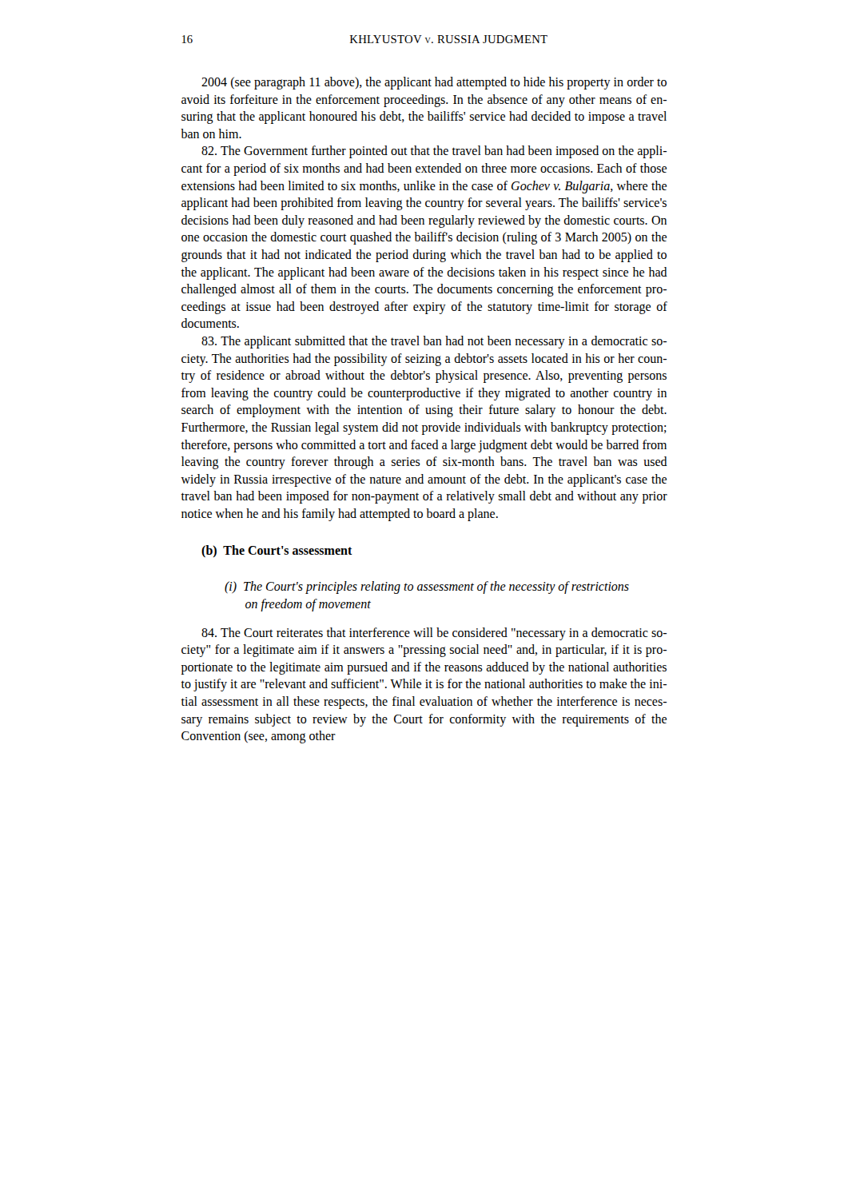16 KHLYUSTOV v. RUSSIA JUDGMENT
2004 (see paragraph 11 above), the applicant had attempted to hide his property in order to avoid its forfeiture in the enforcement proceedings. In the absence of any other means of ensuring that the applicant honoured his debt, the bailiffs' service had decided to impose a travel ban on him.
82. The Government further pointed out that the travel ban had been imposed on the applicant for a period of six months and had been extended on three more occasions. Each of those extensions had been limited to six months, unlike in the case of Gochev v. Bulgaria, where the applicant had been prohibited from leaving the country for several years. The bailiffs' service's decisions had been duly reasoned and had been regularly reviewed by the domestic courts. On one occasion the domestic court quashed the bailiff's decision (ruling of 3 March 2005) on the grounds that it had not indicated the period during which the travel ban had to be applied to the applicant. The applicant had been aware of the decisions taken in his respect since he had challenged almost all of them in the courts. The documents concerning the enforcement proceedings at issue had been destroyed after expiry of the statutory time-limit for storage of documents.
83. The applicant submitted that the travel ban had not been necessary in a democratic society. The authorities had the possibility of seizing a debtor's assets located in his or her country of residence or abroad without the debtor's physical presence. Also, preventing persons from leaving the country could be counterproductive if they migrated to another country in search of employment with the intention of using their future salary to honour the debt. Furthermore, the Russian legal system did not provide individuals with bankruptcy protection; therefore, persons who committed a tort and faced a large judgment debt would be barred from leaving the country forever through a series of six-month bans. The travel ban was used widely in Russia irrespective of the nature and amount of the debt. In the applicant's case the travel ban had been imposed for non-payment of a relatively small debt and without any prior notice when he and his family had attempted to board a plane.
(b) The Court's assessment
(i) The Court's principles relating to assessment of the necessity of restrictions on freedom of movement
84. The Court reiterates that interference will be considered "necessary in a democratic society" for a legitimate aim if it answers a "pressing social need" and, in particular, if it is proportionate to the legitimate aim pursued and if the reasons adduced by the national authorities to justify it are "relevant and sufficient". While it is for the national authorities to make the initial assessment in all these respects, the final evaluation of whether the interference is necessary remains subject to review by the Court for conformity with the requirements of the Convention (see, among other